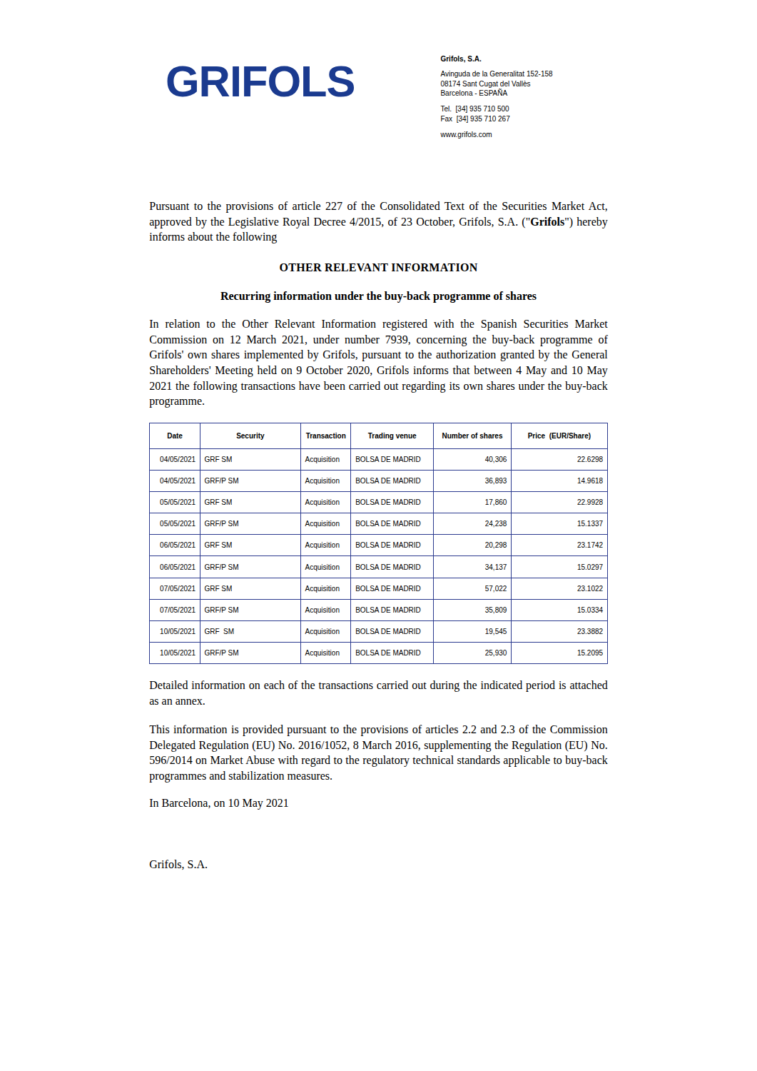GRIFOLS
Grifols, S.A.
Avinguda de la Generalitat 152-158
08174 Sant Cugat del Vallès
Barcelona - ESPAÑA
Tel. [34] 935 710 500
Fax [34] 935 710 267
www.grifols.com
Pursuant to the provisions of article 227 of the Consolidated Text of the Securities Market Act, approved by the Legislative Royal Decree 4/2015, of 23 October, Grifols, S.A. ("Grifols") hereby informs about the following
Other Relevant Information
Recurring information under the buy-back programme of shares
In relation to the Other Relevant Information registered with the Spanish Securities Market Commission on 12 March 2021, under number 7939, concerning the buy-back programme of Grifols' own shares implemented by Grifols, pursuant to the authorization granted by the General Shareholders' Meeting held on 9 October 2020, Grifols informs that between 4 May and 10 May 2021 the following transactions have been carried out regarding its own shares under the buy-back programme.
| Date | Security | Transaction | Trading venue | Number of shares | Price (EUR/Share) |
| --- | --- | --- | --- | --- | --- |
| 04/05/2021 | GRF SM | Acquisition | BOLSA DE MADRID | 40,306 | 22.6298 |
| 04/05/2021 | GRF/P SM | Acquisition | BOLSA DE MADRID | 36,893 | 14.9618 |
| 05/05/2021 | GRF SM | Acquisition | BOLSA DE MADRID | 17,860 | 22.9928 |
| 05/05/2021 | GRF/P SM | Acquisition | BOLSA DE MADRID | 24,238 | 15.1337 |
| 06/05/2021 | GRF SM | Acquisition | BOLSA DE MADRID | 20,298 | 23.1742 |
| 06/05/2021 | GRF/P SM | Acquisition | BOLSA DE MADRID | 34,137 | 15.0297 |
| 07/05/2021 | GRF SM | Acquisition | BOLSA DE MADRID | 57,022 | 23.1022 |
| 07/05/2021 | GRF/P SM | Acquisition | BOLSA DE MADRID | 35,809 | 15.0334 |
| 10/05/2021 | GRF SM | Acquisition | BOLSA DE MADRID | 19,545 | 23.3882 |
| 10/05/2021 | GRF/P SM | Acquisition | BOLSA DE MADRID | 25,930 | 15.2095 |
Detailed information on each of the transactions carried out during the indicated period is attached as an annex.
This information is provided pursuant to the provisions of articles 2.2 and 2.3 of the Commission Delegated Regulation (EU) No. 2016/1052, 8 March 2016, supplementing the Regulation (EU) No. 596/2014 on Market Abuse with regard to the regulatory technical standards applicable to buy-back programmes and stabilization measures.
In Barcelona, on 10 May 2021
Grifols, S.A.